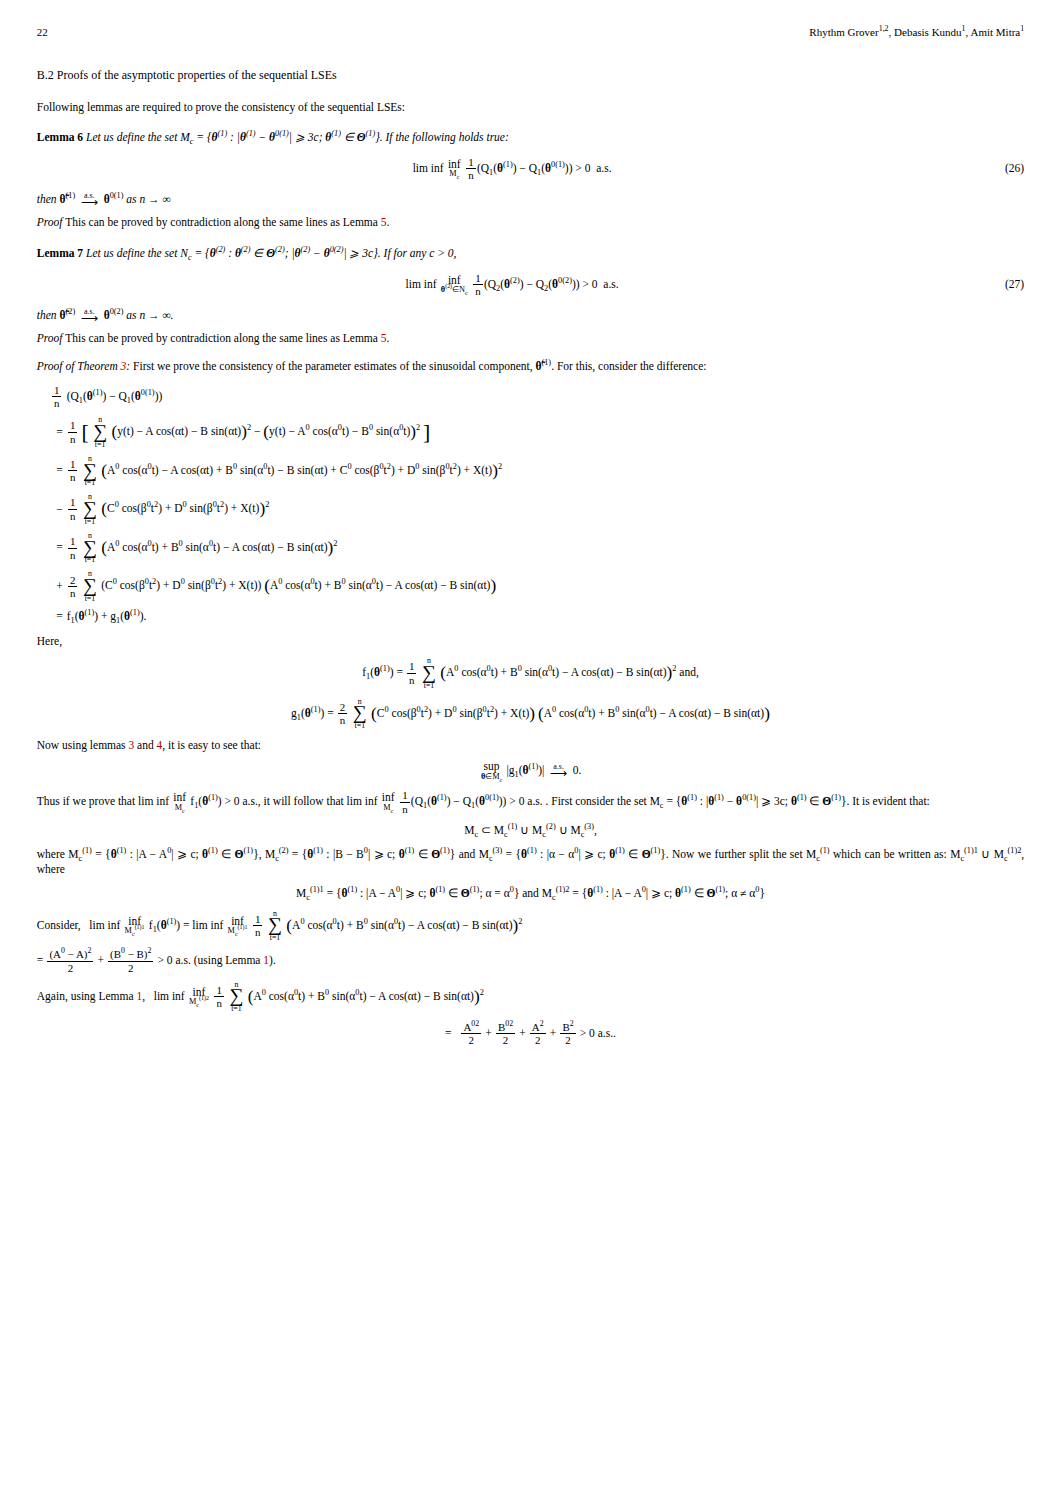22
Rhythm Grover1,2, Debasis Kundu1, Amit Mitra1
B.2 Proofs of the asymptotic properties of the sequential LSEs
Following lemmas are required to prove the consistency of the sequential LSEs:
Lemma 6 Let us define the set Mc = {θ(1) : |θ(1) − θ0(1)| ⩾ 3c; θ(1) ∈ Θ(1)}. If the following holds true:
lim inf inf Mc 1 n(Q1(θ(1)) − Q1(θ0(1))) > 0 a.s.
(26)
then θ̃(1) a.s.⟶ θ0(1) as n → ∞
Proof This can be proved by contradiction along the same lines as Lemma 5.
Lemma 7 Let us define the set Nc = {θ(2) : θ(2) ∈ Θ(2); |θ(2) − θ0(2)| ⩾ 3c}. If for any c > 0,
lim inf inf θ(2)∈Nc 1 n(Q2(θ(2)) − Q2(θ0(2))) > 0 a.s.
(27)
then θ̃(2) a.s.⟶ θ0(2) as n → ∞.
Proof This can be proved by contradiction along the same lines as Lemma 5.
Proof of Theorem 3: First we prove the consistency of the parameter estimates of the sinusoidal component, θ̃(1). For this, consider the difference:
1 n
(Q1(θ(1)) − Q1(θ0(1)))
=
1 n [ n∑t=1 (y(t) − A cos(αt) − B sin(αt))2 − (y(t) − A0 cos(α0t) − B0 sin(α0t))2 ]
=
1 n n∑t=1 (A0 cos(α0t) − A cos(αt) + B0 sin(α0t) − B sin(αt) + C0 cos(β0t2) + D0 sin(β0t2) + X(t))2
−
1 n n∑t=1 (C0 cos(β0t2) + D0 sin(β0t2) + X(t))2
=
1 n n∑t=1 (A0 cos(α0t) + B0 sin(α0t) − A cos(αt) − B sin(αt))2
+
2 n n∑t=1 (C0 cos(β0t2) + D0 sin(β0t2) + X(t)) (A0 cos(α0t) + B0 sin(α0t) − A cos(αt) − B sin(αt))
=
f1(θ(1)) + g1(θ(1)).
Here,
f1(θ(1)) = 1 n n∑t=1 (A0 cos(α0t) + B0 sin(α0t) − A cos(αt) − B sin(αt))2 and,
g1(θ(1)) = 2 n n∑t=1 (C0 cos(β0t2) + D0 sin(β0t2) + X(t)) (A0 cos(α0t) + B0 sin(α0t) − A cos(αt) − B sin(αt))
Now using lemmas 3 and 4, it is easy to see that:
sup θ∈Mc |g1(θ(1))| a.s.⟶ 0.
Thus if we prove that lim inf inf Mc f1(θ(1)) > 0 a.s., it will follow that lim inf inf Mc 1 n(Q1(θ(1)) − Q1(θ0(1))) > 0 a.s. . First consider the set Mc = {θ(1) : |θ(1) − θ0(1)| ⩾ 3c; θ(1) ∈ Θ(1)}. It is evident that:
Mc ⊂ Mc(1) ∪ Mc(2) ∪ Mc(3),
where Mc(1) = {θ(1) : |A − A0| ⩾ c; θ(1) ∈ Θ(1)}, Mc(2) = {θ(1) : |B − B0| ⩾ c; θ(1) ∈ Θ(1)} and Mc(3) = {θ(1) : |α − α0| ⩾ c; θ(1) ∈ Θ(1)}. Now we further split the set Mc(1) which can be written as: Mc(1)1 ∪ Mc(1)2, where
Mc(1)1 = {θ(1) : |A − A0| ⩾ c; θ(1) ∈ Θ(1); α = α0} and Mc(1)2 = {θ(1) : |A − A0| ⩾ c; θ(1) ∈ Θ(1); α ≠ α0}
Consider, lim inf inf Mc(1)1 f1(θ(1)) = lim inf inf Mc(1)1 1 n n∑t=1 (A0 cos(α0t) + B0 sin(α0t) − A cos(αt) − B sin(αt))2
= (A0 − A)22 + (B0 − B)22 > 0 a.s. (using Lemma 1).
Again, using Lemma 1, lim inf inf Mc(1)2 1 n n∑t=1 (A0 cos(α0t) + B0 sin(α0t) − A cos(αt) − B sin(αt))2
= A022 + B022 + A22 + B22 > 0 a.s..